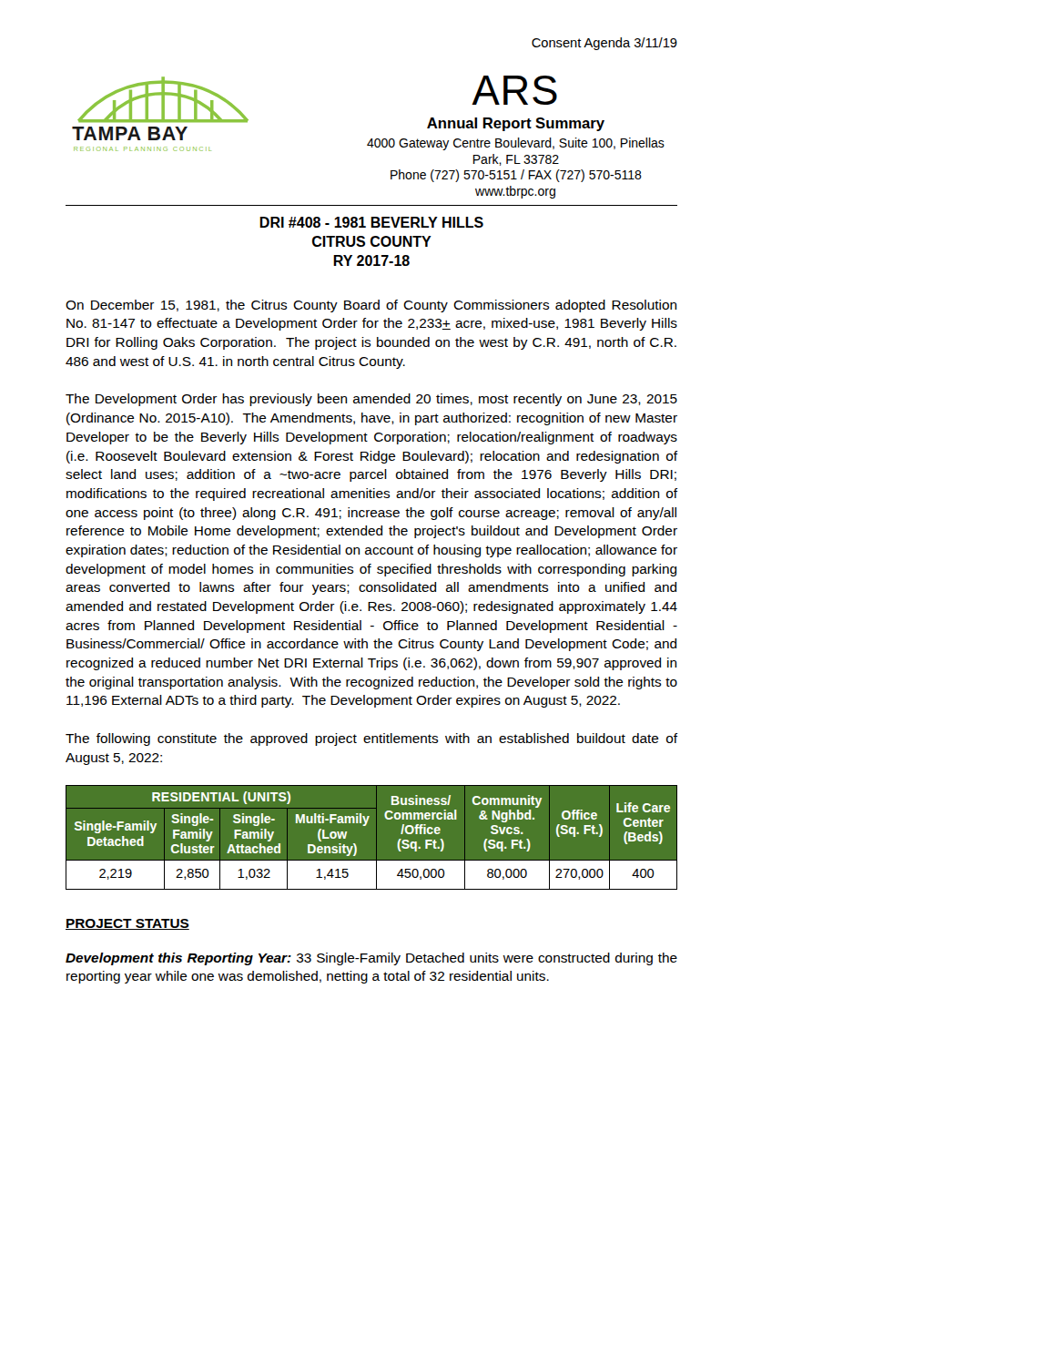Consent Agenda 3/11/19
TAMPA BAY REGIONAL PLANNING COUNCIL
ARS
Annual Report Summary
4000 Gateway Centre Boulevard, Suite 100, Pinellas Park, FL 33782
Phone (727) 570-5151 / FAX (727) 570-5118
www.tbrpc.org
DRI #408 - 1981 BEVERLY HILLS
CITRUS COUNTY
RY 2017-18
On December 15, 1981, the Citrus County Board of County Commissioners adopted Resolution No. 81-147 to effectuate a Development Order for the 2,233+ acre, mixed-use, 1981 Beverly Hills DRI for Rolling Oaks Corporation. The project is bounded on the west by C.R. 491, north of C.R. 486 and west of U.S. 41. in north central Citrus County.
The Development Order has previously been amended 20 times, most recently on June 23, 2015 (Ordinance No. 2015-A10). The Amendments, have, in part authorized: recognition of new Master Developer to be the Beverly Hills Development Corporation; relocation/realignment of roadways (i.e. Roosevelt Boulevard extension & Forest Ridge Boulevard); relocation and redesignation of select land uses; addition of a ~two-acre parcel obtained from the 1976 Beverly Hills DRI; modifications to the required recreational amenities and/or their associated locations; addition of one access point (to three) along C.R. 491; increase the golf course acreage; removal of any/all reference to Mobile Home development; extended the project's buildout and Development Order expiration dates; reduction of the Residential on account of housing type reallocation; allowance for development of model homes in communities of specified thresholds with corresponding parking areas converted to lawns after four years; consolidated all amendments into a unified and amended and restated Development Order (i.e. Res. 2008-060); redesignated approximately 1.44 acres from Planned Development Residential - Office to Planned Development Residential - Business/Commercial/ Office in accordance with the Citrus County Land Development Code; and recognized a reduced number Net DRI External Trips (i.e. 36,062), down from 59,907 approved in the original transportation analysis. With the recognized reduction, the Developer sold the rights to 11,196 External ADTs to a third party. The Development Order expires on August 5, 2022.
The following constitute the approved project entitlements with an established buildout date of August 5, 2022:
| RESIDENTIAL (UNITS) | Business/ Commercial /Office (Sq. Ft.) | Community & Nghbd. Svcs. (Sq. Ft.) | Office (Sq. Ft.) | Life Care Center (Beds) |
| --- | --- | --- | --- | --- |
| Single-Family Detached | Single- Family Cluster | Single- Family Attached | Multi-Family (Low Density) |
| 2,219 | 2,850 | 1,032 | 1,415 | 450,000 | 80,000 | 270,000 | 400 |
PROJECT STATUS
Development this Reporting Year: 33 Single-Family Detached units were constructed during the reporting year while one was demolished, netting a total of 32 residential units.